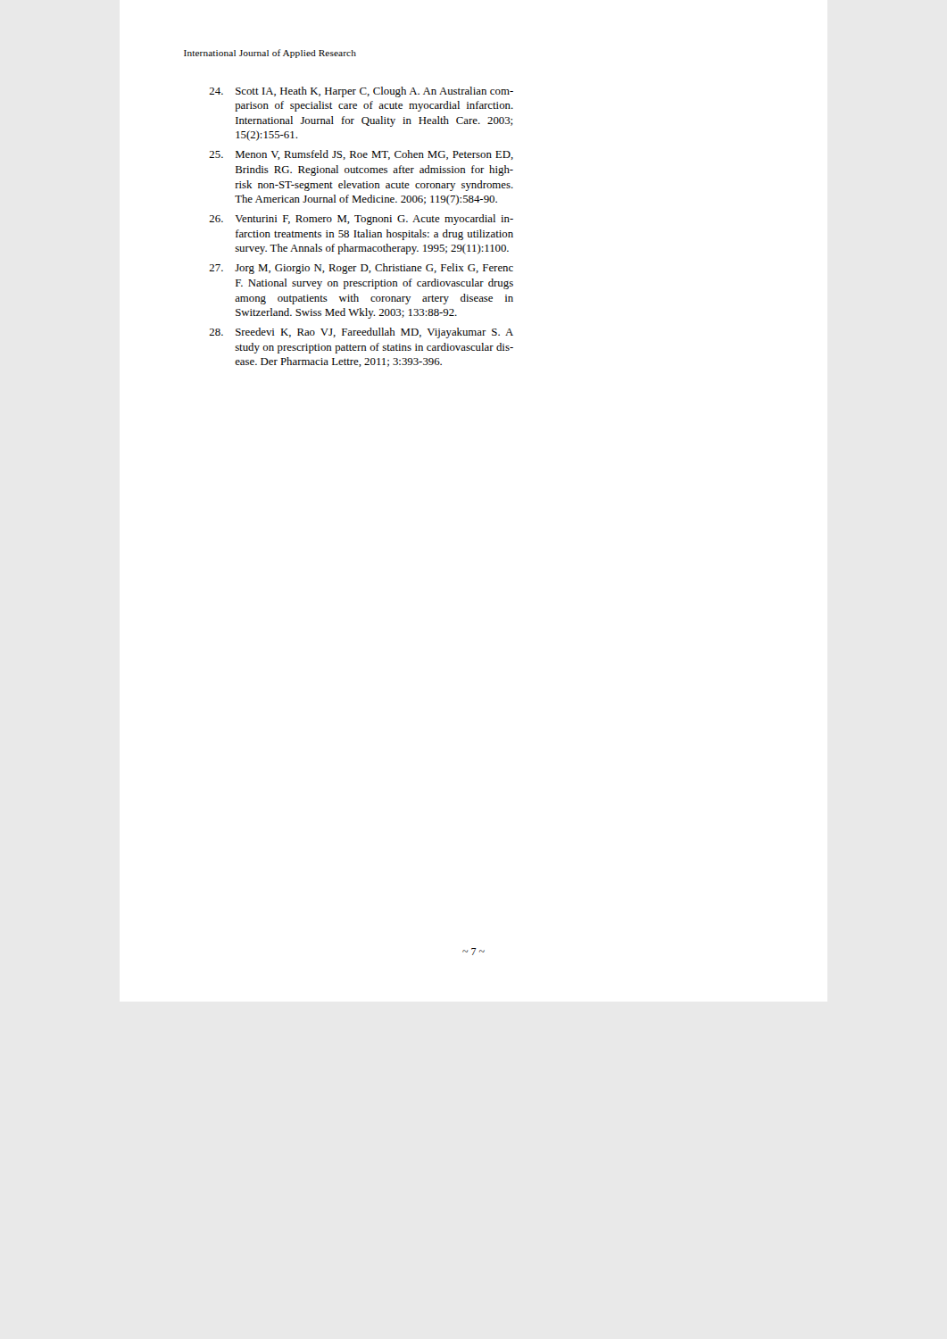International Journal of Applied Research
Scott IA, Heath K, Harper C, Clough A. An Australian comparison of specialist care of acute myocardial infarction. International Journal for Quality in Health Care. 2003; 15(2):155-61.
Menon V, Rumsfeld JS, Roe MT, Cohen MG, Peterson ED, Brindis RG. Regional outcomes after admission for high-risk non-ST-segment elevation acute coronary syndromes. The American Journal of Medicine. 2006; 119(7):584-90.
Venturini F, Romero M, Tognoni G. Acute myocardial infarction treatments in 58 Italian hospitals: a drug utilization survey. The Annals of pharmacotherapy. 1995; 29(11):1100.
Jorg M, Giorgio N, Roger D, Christiane G, Felix G, Ferenc F. National survey on prescription of cardiovascular drugs among outpatients with coronary artery disease in Switzerland. Swiss Med Wkly. 2003; 133:88-92.
Sreedevi K, Rao VJ, Fareedullah MD, Vijayakumar S. A study on prescription pattern of statins in cardiovascular disease. Der Pharmacia Lettre, 2011; 3:393-396.
~ 7 ~